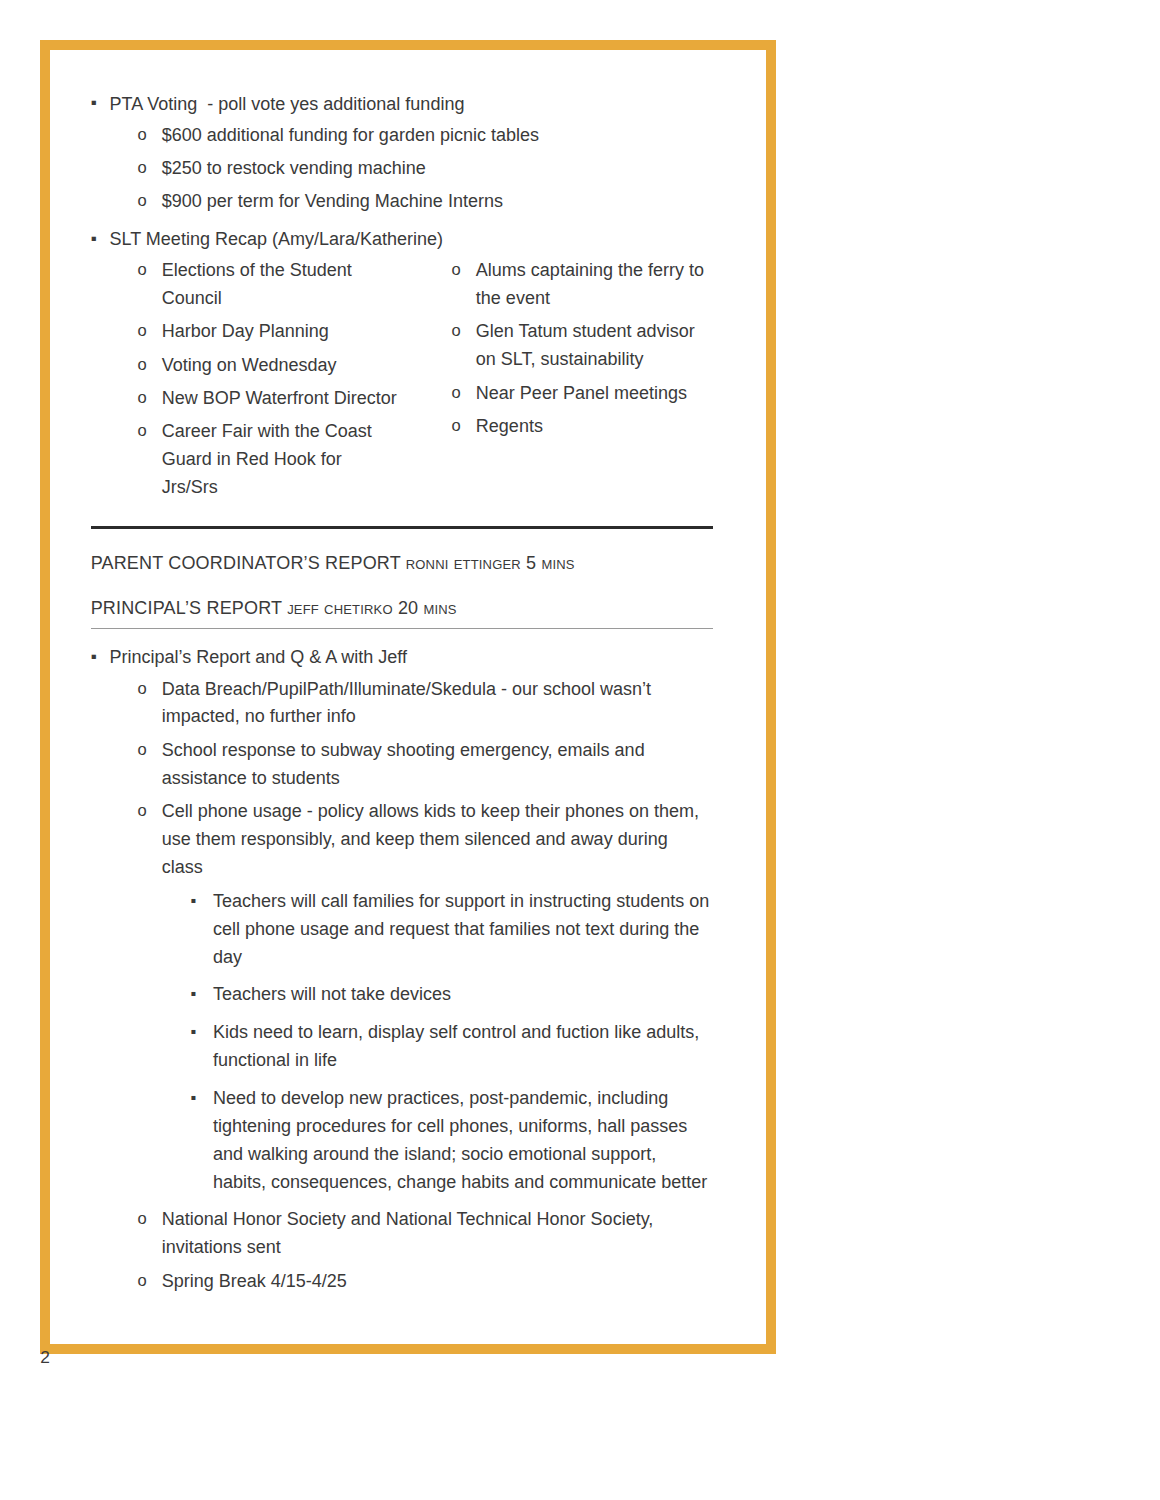PTA Voting - poll vote yes additional funding
$600 additional funding for garden picnic tables
$250 to restock vending machine
$900 per term for Vending Machine Interns
SLT Meeting Recap (Amy/Lara/Katherine)
Elections of the Student Council
Harbor Day Planning
Voting on Wednesday
New BOP Waterfront Director
Career Fair with the Coast Guard in Red Hook for Jrs/Srs
Alums captaining the ferry to the event
Glen Tatum student advisor on SLT, sustainability
Near Peer Panel meetings
Regents
PARENT COORDINATOR’S REPORT RONNI ETTINGER 5 MINS
PRINCIPAL’S REPORT JEFF CHETIRKO 20 MINS
Principal’s Report and Q & A with Jeff
Data Breach/PupilPath/Illuminate/Skedula - our school wasn’t impacted, no further info
School response to subway shooting emergency, emails and assistance to students
Cell phone usage - policy allows kids to keep their phones on them, use them responsibly, and keep them silenced and away during class
Teachers will call families for support in instructing students on cell phone usage and request that families not text during the day
Teachers will not take devices
Kids need to learn, display self control and fuction like adults, functional in life
Need to develop new practices, post-pandemic, including tightening procedures for cell phones, uniforms, hall passes and walking around the island; socio emotional support, habits, consequences, change habits and communicate better
National Honor Society and National Technical Honor Society, invitations sent
Spring Break 4/15-4/25
2